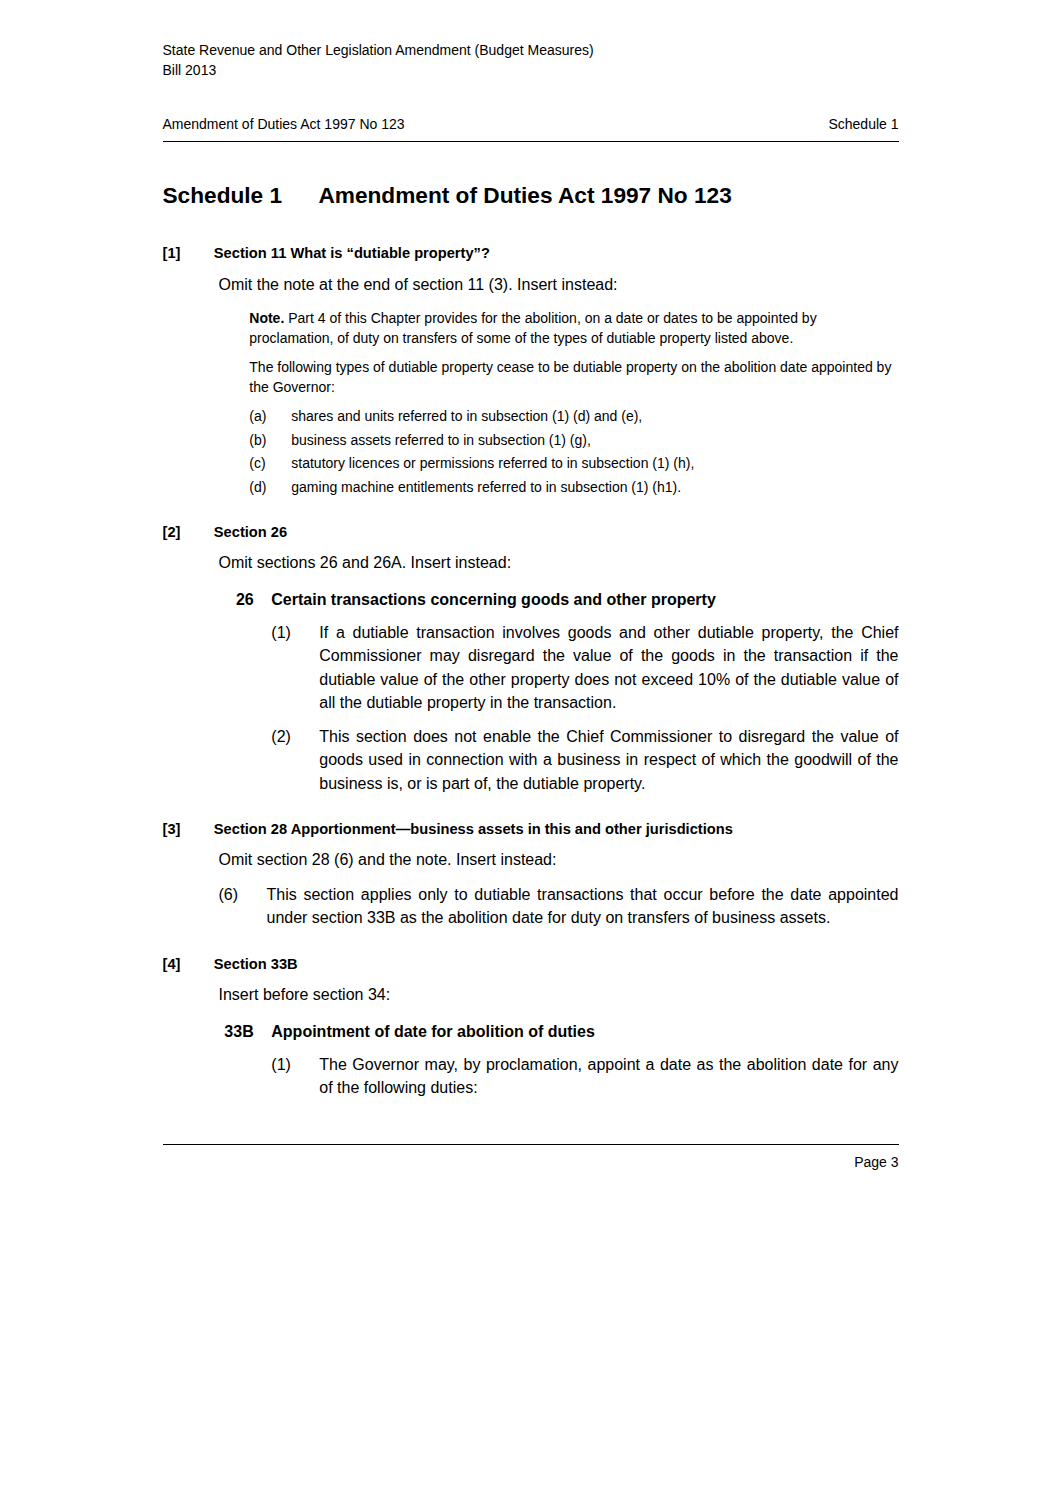State Revenue and Other Legislation Amendment (Budget Measures)
Bill 2013
Amendment of Duties Act 1997 No 123 Schedule 1
Schedule 1 Amendment of Duties Act 1997 No 123
[1] Section 11 What is “dutiable property”?
Omit the note at the end of section 11 (3). Insert instead:
Note. Part 4 of this Chapter provides for the abolition, on a date or dates to be appointed by proclamation, of duty on transfers of some of the types of dutiable property listed above.
The following types of dutiable property cease to be dutiable property on the abolition date appointed by the Governor:
(a) shares and units referred to in subsection (1) (d) and (e),
(b) business assets referred to in subsection (1) (g),
(c) statutory licences or permissions referred to in subsection (1) (h),
(d) gaming machine entitlements referred to in subsection (1) (h1).
[2] Section 26
Omit sections 26 and 26A. Insert instead:
26 Certain transactions concerning goods and other property
(1) If a dutiable transaction involves goods and other dutiable property, the Chief Commissioner may disregard the value of the goods in the transaction if the dutiable value of the other property does not exceed 10% of the dutiable value of all the dutiable property in the transaction.
(2) This section does not enable the Chief Commissioner to disregard the value of goods used in connection with a business in respect of which the goodwill of the business is, or is part of, the dutiable property.
[3] Section 28 Apportionment—business assets in this and other jurisdictions
Omit section 28 (6) and the note. Insert instead:
(6) This section applies only to dutiable transactions that occur before the date appointed under section 33B as the abolition date for duty on transfers of business assets.
[4] Section 33B
Insert before section 34:
33B Appointment of date for abolition of duties
(1) The Governor may, by proclamation, appoint a date as the abolition date for any of the following duties:
Page 3